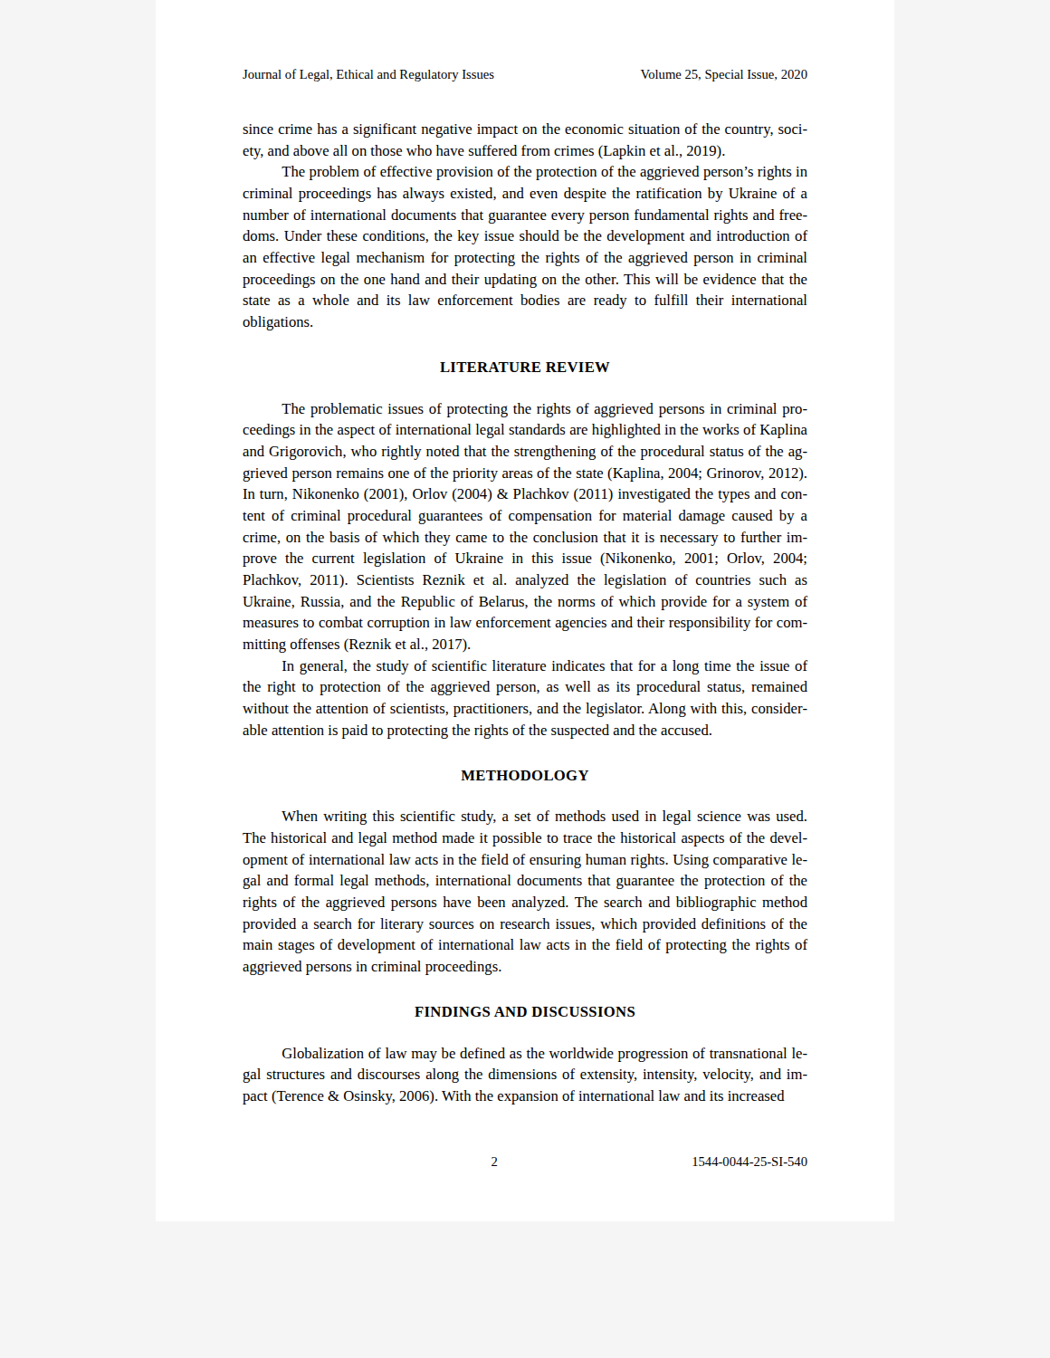Journal of Legal, Ethical and Regulatory Issues Volume 25, Special Issue, 2020
since crime has a significant negative impact on the economic situation of the country, society, and above all on those who have suffered from crimes (Lapkin et al., 2019).
The problem of effective provision of the protection of the aggrieved person’s rights in criminal proceedings has always existed, and even despite the ratification by Ukraine of a number of international documents that guarantee every person fundamental rights and freedoms. Under these conditions, the key issue should be the development and introduction of an effective legal mechanism for protecting the rights of the aggrieved person in criminal proceedings on the one hand and their updating on the other. This will be evidence that the state as a whole and its law enforcement bodies are ready to fulfill their international obligations.
Literature Review
The problematic issues of protecting the rights of aggrieved persons in criminal proceedings in the aspect of international legal standards are highlighted in the works of Kaplina and Grigorovich, who rightly noted that the strengthening of the procedural status of the aggrieved person remains one of the priority areas of the state (Kaplina, 2004; Grinorov, 2012). In turn, Nikonenko (2001), Orlov (2004) & Plachkov (2011) investigated the types and content of criminal procedural guarantees of compensation for material damage caused by a crime, on the basis of which they came to the conclusion that it is necessary to further improve the current legislation of Ukraine in this issue (Nikonenko, 2001; Orlov, 2004; Plachkov, 2011). Scientists Reznik et al. analyzed the legislation of countries such as Ukraine, Russia, and the Republic of Belarus, the norms of which provide for a system of measures to combat corruption in law enforcement agencies and their responsibility for committing offenses (Reznik et al., 2017).
In general, the study of scientific literature indicates that for a long time the issue of the right to protection of the aggrieved person, as well as its procedural status, remained without the attention of scientists, practitioners, and the legislator. Along with this, considerable attention is paid to protecting the rights of the suspected and the accused.
Methodology
When writing this scientific study, a set of methods used in legal science was used. The historical and legal method made it possible to trace the historical aspects of the development of international law acts in the field of ensuring human rights. Using comparative legal and formal legal methods, international documents that guarantee the protection of the rights of the aggrieved persons have been analyzed. The search and bibliographic method provided a search for literary sources on research issues, which provided definitions of the main stages of development of international law acts in the field of protecting the rights of aggrieved persons in criminal proceedings.
Findings and Discussions
Globalization of law may be defined as the worldwide progression of transnational legal structures and discourses along the dimensions of extensity, intensity, velocity, and impact (Terence & Osinsky, 2006). With the expansion of international law and its increased
2 1544-0044-25-SI-540